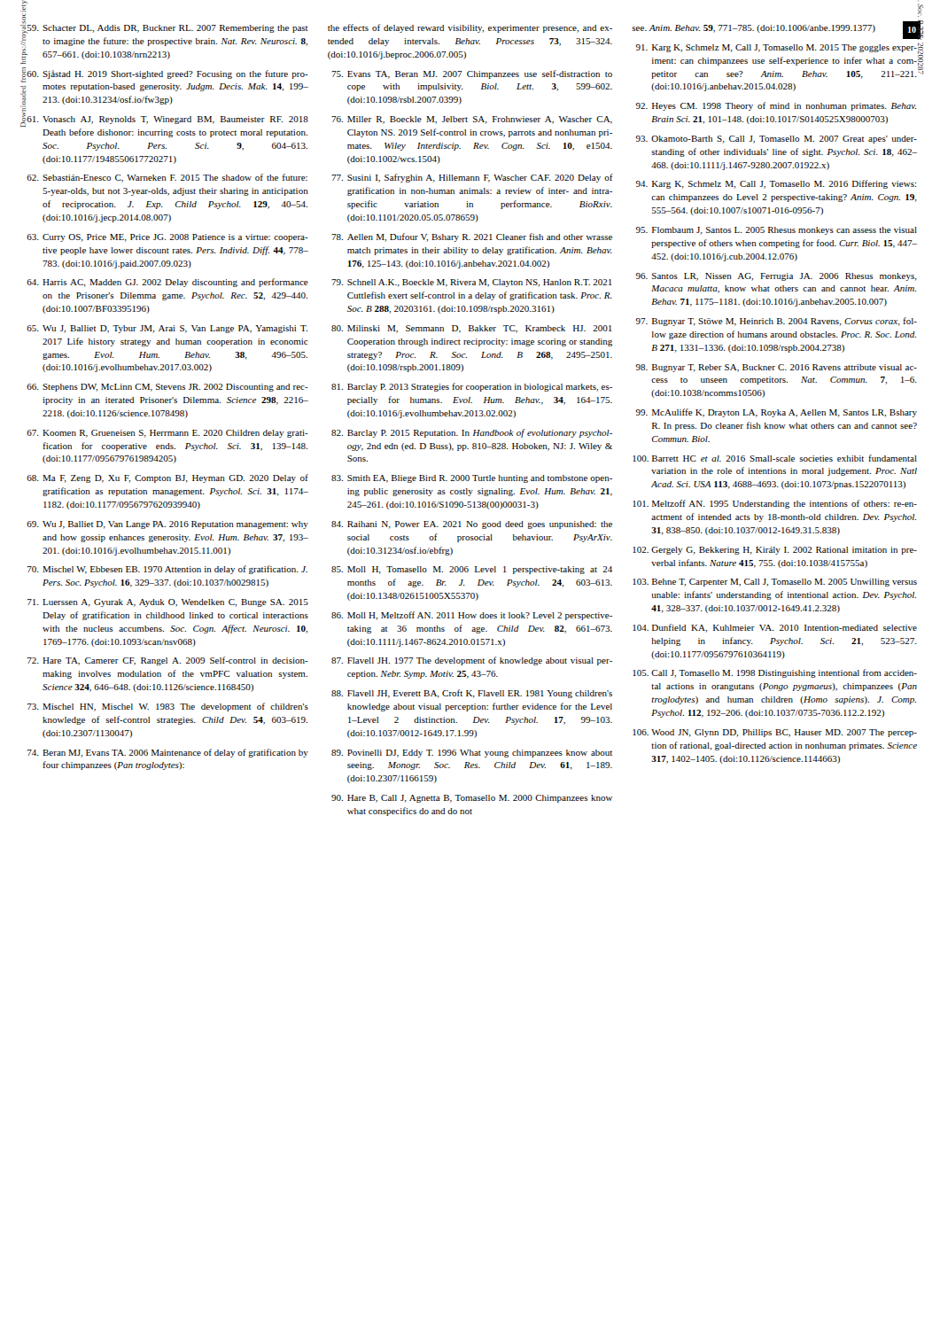10
Downloaded from https://royalsocietypublishing.org/ on 04 October 2021
royalsocietypublishing.org/journal/rstb Phil. Trans. R. Soc. B 376: 20200287
59. Schacter DL, Addis DR, Buckner RL. 2007 Remembering the past to imagine the future: the prospective brain. Nat. Rev. Neurosci. 8, 657–661. (doi:10.1038/nrn2213)
60. Sjåstad H. 2019 Short-sighted greed? Focusing on the future promotes reputation-based generosity. Judgm. Decis. Mak. 14, 199–213. (doi:10.31234/osf.io/fw3gp)
61. Vonasch AJ, Reynolds T, Winegard BM, Baumeister RF. 2018 Death before dishonor: incurring costs to protect moral reputation. Soc. Psychol. Pers. Sci. 9, 604–613. (doi:10.1177/1948550617720271)
62. Sebastián-Enesco C, Warneken F. 2015 The shadow of the future: 5-year-olds, but not 3-year-olds, adjust their sharing in anticipation of reciprocation. J. Exp. Child Psychol. 129, 40–54. (doi:10.1016/j.jecp.2014.08.007)
63. Curry OS, Price ME, Price JG. 2008 Patience is a virtue: cooperative people have lower discount rates. Pers. Individ. Diff. 44, 778–783. (doi:10.1016/j.paid.2007.09.023)
64. Harris AC, Madden GJ. 2002 Delay discounting and performance on the Prisoner's Dilemma game. Psychol. Rec. 52, 429–440. (doi:10.1007/BF03395196)
65. Wu J, Balliet D, Tybur JM, Arai S, Van Lange PA, Yamagishi T. 2017 Life history strategy and human cooperation in economic games. Evol. Hum. Behav. 38, 496–505. (doi:10.1016/j.evolhumbehav.2017.03.002)
66. Stephens DW, McLinn CM, Stevens JR. 2002 Discounting and reciprocity in an iterated Prisoner's Dilemma. Science 298, 2216–2218. (doi:10.1126/science.1078498)
67. Koomen R, Grueneisen S, Herrmann E. 2020 Children delay gratification for cooperative ends. Psychol. Sci. 31, 139–148. (doi:10.1177/0956797619894205)
68. Ma F, Zeng D, Xu F, Compton BJ, Heyman GD. 2020 Delay of gratification as reputation management. Psychol. Sci. 31, 1174–1182. (doi:10.1177/0956797620939940)
69. Wu J, Balliet D, Van Lange PA. 2016 Reputation management: why and how gossip enhances generosity. Evol. Hum. Behav. 37, 193–201. (doi:10.1016/j.evolhumbehav.2015.11.001)
70. Mischel W, Ebbesen EB. 1970 Attention in delay of gratification. J. Pers. Soc. Psychol. 16, 329–337. (doi:10.1037/h0029815)
71. Luerssen A, Gyurak A, Ayduk O, Wendelken C, Bunge SA. 2015 Delay of gratification in childhood linked to cortical interactions with the nucleus accumbens. Soc. Cogn. Affect. Neurosci. 10, 1769–1776. (doi:10.1093/scan/nsv068)
72. Hare TA, Camerer CF, Rangel A. 2009 Self-control in decision-making involves modulation of the vmPFC valuation system. Science 324, 646–648. (doi:10.1126/science.1168450)
73. Mischel HN, Mischel W. 1983 The development of children's knowledge of self-control strategies. Child Dev. 54, 603–619. (doi:10.2307/1130047)
74. Beran MJ, Evans TA. 2006 Maintenance of delay of gratification by four chimpanzees (Pan troglodytes):
the effects of delayed reward visibility, experimenter presence, and extended delay intervals. Behav. Processes 73, 315–324. (doi:10.1016/j.beproc.2006.07.005)
75. Evans TA, Beran MJ. 2007 Chimpanzees use self-distraction to cope with impulsivity. Biol. Lett. 3, 599–602. (doi:10.1098/rsbl.2007.0399)
76. Miller R, Boeckle M, Jelbert SA, Frohnwieser A, Wascher CA, Clayton NS. 2019 Self-control in crows, parrots and nonhuman primates. Wiley Interdiscip. Rev. Cogn. Sci. 10, e1504. (doi:10.1002/wcs.1504)
77. Susini I, Safryghin A, Hillemann F, Wascher CAF. 2020 Delay of gratification in non-human animals: a review of inter- and intra-specific variation in performance. BioRxiv. (doi:10.1101/2020.05.05.078659)
78. Aellen M, Dufour V, Bshary R. 2021 Cleaner fish and other wrasse match primates in their ability to delay gratification. Anim. Behav. 176, 125–143. (doi:10.1016/j.anbehav.2021.04.002)
79. Schnell A.K., Boeckle M, Rivera M, Clayton NS, Hanlon R.T. 2021 Cuttlefish exert self-control in a delay of gratification task. Proc. R. Soc. B 288, 20203161. (doi:10.1098/rspb.2020.3161)
80. Milinski M, Semmann D, Bakker TC, Krambeck HJ. 2001 Cooperation through indirect reciprocity: image scoring or standing strategy? Proc. R. Soc. Lond. B 268, 2495–2501. (doi:10.1098/rspb.2001.1809)
81. Barclay P. 2013 Strategies for cooperation in biological markets, especially for humans. Evol. Hum. Behav., 34, 164–175. (doi:10.1016/j.evolhumbehav.2013.02.002)
82. Barclay P. 2015 Reputation. In Handbook of evolutionary psychology, 2nd edn (ed. D Buss), pp. 810–828. Hoboken, NJ: J. Wiley & Sons.
83. Smith EA, Bliege Bird R. 2000 Turtle hunting and tombstone opening public generosity as costly signaling. Evol. Hum. Behav. 21, 245–261. (doi:10.1016/S1090-5138(00)00031-3)
84. Raihani N, Power EA. 2021 No good deed goes unpunished: the social costs of prosocial behaviour. PsyArXiv. (doi:10.31234/osf.io/ebfrg)
85. Moll H, Tomasello M. 2006 Level 1 perspective-taking at 24 months of age. Br. J. Dev. Psychol. 24, 603–613. (doi:10.1348/026151005X55370)
86. Moll H, Meltzoff AN. 2011 How does it look? Level 2 perspective-taking at 36 months of age. Child Dev. 82, 661–673. (doi:10.1111/j.1467-8624.2010.01571.x)
87. Flavell JH. 1977 The development of knowledge about visual perception. Nebr. Symp. Motiv. 25, 43–76.
88. Flavell JH, Everett BA, Croft K, Flavell ER. 1981 Young children's knowledge about visual perception: further evidence for the Level 1–Level 2 distinction. Dev. Psychol. 17, 99–103. (doi:10.1037/0012-1649.17.1.99)
89. Povinelli DJ, Eddy T. 1996 What young chimpanzees know about seeing. Monogr. Soc. Res. Child Dev. 61, 1–189. (doi:10.2307/1166159)
90. Hare B, Call J, Agnetta B, Tomasello M. 2000 Chimpanzees know what conspecifics do and do not
see. Anim. Behav. 59, 771–785. (doi:10.1006/anbe.1999.1377)
91. Karg K, Schmelz M, Call J, Tomasello M. 2015 The goggles experiment: can chimpanzees use self-experience to infer what a competitor can see? Anim. Behav. 105, 211–221. (doi:10.1016/j.anbehav.2015.04.028)
92. Heyes CM. 1998 Theory of mind in nonhuman primates. Behav. Brain Sci. 21, 101–148. (doi:10.1017/S0140525X98000703)
93. Okamoto-Barth S, Call J, Tomasello M. 2007 Great apes' understanding of other individuals' line of sight. Psychol. Sci. 18, 462–468. (doi:10.1111/j.1467-9280.2007.01922.x)
94. Karg K, Schmelz M, Call J, Tomasello M. 2016 Differing views: can chimpanzees do Level 2 perspective-taking? Anim. Cogn. 19, 555–564. (doi:10.1007/s10071-016-0956-7)
95. Flombaum J, Santos L. 2005 Rhesus monkeys can assess the visual perspective of others when competing for food. Curr. Biol. 15, 447–452. (doi:10.1016/j.cub.2004.12.076)
96. Santos LR, Nissen AG, Ferrugia JA. 2006 Rhesus monkeys, Macaca mulatta, know what others can and cannot hear. Anim. Behav. 71, 1175–1181. (doi:10.1016/j.anbehav.2005.10.007)
97. Bugnyar T, Stöwe M, Heinrich B. 2004 Ravens, Corvus corax, follow gaze direction of humans around obstacles. Proc. R. Soc. Lond. B 271, 1331–1336. (doi:10.1098/rspb.2004.2738)
98. Bugnyar T, Reber SA, Buckner C. 2016 Ravens attribute visual access to unseen competitors. Nat. Commun. 7, 1–6. (doi:10.1038/ncomms10506)
99. McAuliffe K, Drayton LA, Royka A, Aellen M, Santos LR, Bshary R. In press. Do cleaner fish know what others can and cannot see? Commun. Biol.
100. Barrett HC et al. 2016 Small-scale societies exhibit fundamental variation in the role of intentions in moral judgement. Proc. Natl Acad. Sci. USA 113, 4688–4693. (doi:10.1073/pnas.1522070113)
101. Meltzoff AN. 1995 Understanding the intentions of others: re-enactment of intended acts by 18-month-old children. Dev. Psychol. 31, 838–850. (doi:10.1037/0012-1649.31.5.838)
102. Gergely G, Bekkering H, Király I. 2002 Rational imitation in preverbal infants. Nature 415, 755. (doi:10.1038/415755a)
103. Behne T, Carpenter M, Call J, Tomasello M. 2005 Unwilling versus unable: infants' understanding of intentional action. Dev. Psychol. 41, 328–337. (doi:10.1037/0012-1649.41.2.328)
104. Dunfield KA, Kuhlmeier VA. 2010 Intention-mediated selective helping in infancy. Psychol. Sci. 21, 523–527. (doi:10.1177/0956797610364119)
105. Call J, Tomasello M. 1998 Distinguishing intentional from accidental actions in orangutans (Pongo pygmaeus), chimpanzees (Pan troglodytes) and human children (Homo sapiens). J. Comp. Psychol. 112, 192–206. (doi:10.1037/0735-7036.112.2.192)
106. Wood JN, Glynn DD, Phillips BC, Hauser MD. 2007 The perception of rational, goal-directed action in nonhuman primates. Science 317, 1402–1405. (doi:10.1126/science.1144663)